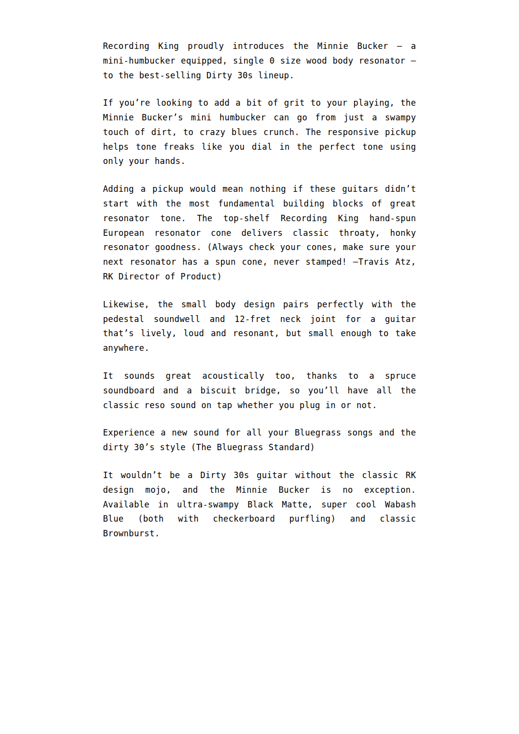Recording King proudly introduces the Minnie Bucker — a mini-humbucker equipped, single 0 size wood body resonator — to the best-selling Dirty 30s lineup.
If you’re looking to add a bit of grit to your playing, the Minnie Bucker’s mini humbucker can go from just a swampy touch of dirt, to crazy blues crunch. The responsive pickup helps tone freaks like you dial in the perfect tone using only your hands.
Adding a pickup would mean nothing if these guitars didn’t start with the most fundamental building blocks of great resonator tone. The top-shelf Recording King hand-spun European resonator cone delivers classic throaty, honky resonator goodness. (Always check your cones, make sure your next resonator has a spun cone, never stamped! —Travis Atz, RK Director of Product)
Likewise, the small body design pairs perfectly with the pedestal soundwell and 12-fret neck joint for a guitar that’s lively, loud and resonant, but small enough to take anywhere.
It sounds great acoustically too, thanks to a spruce soundboard and a biscuit bridge, so you’ll have all the classic reso sound on tap whether you plug in or not.
Experience a new sound for all your Bluegrass songs and the dirty 30’s style (The Bluegrass Standard)
It wouldn’t be a Dirty 30s guitar without the classic RK design mojo, and the Minnie Bucker is no exception. Available in ultra-swampy Black Matte, super cool Wabash Blue (both with checkerboard purfling) and classic Brownburst.